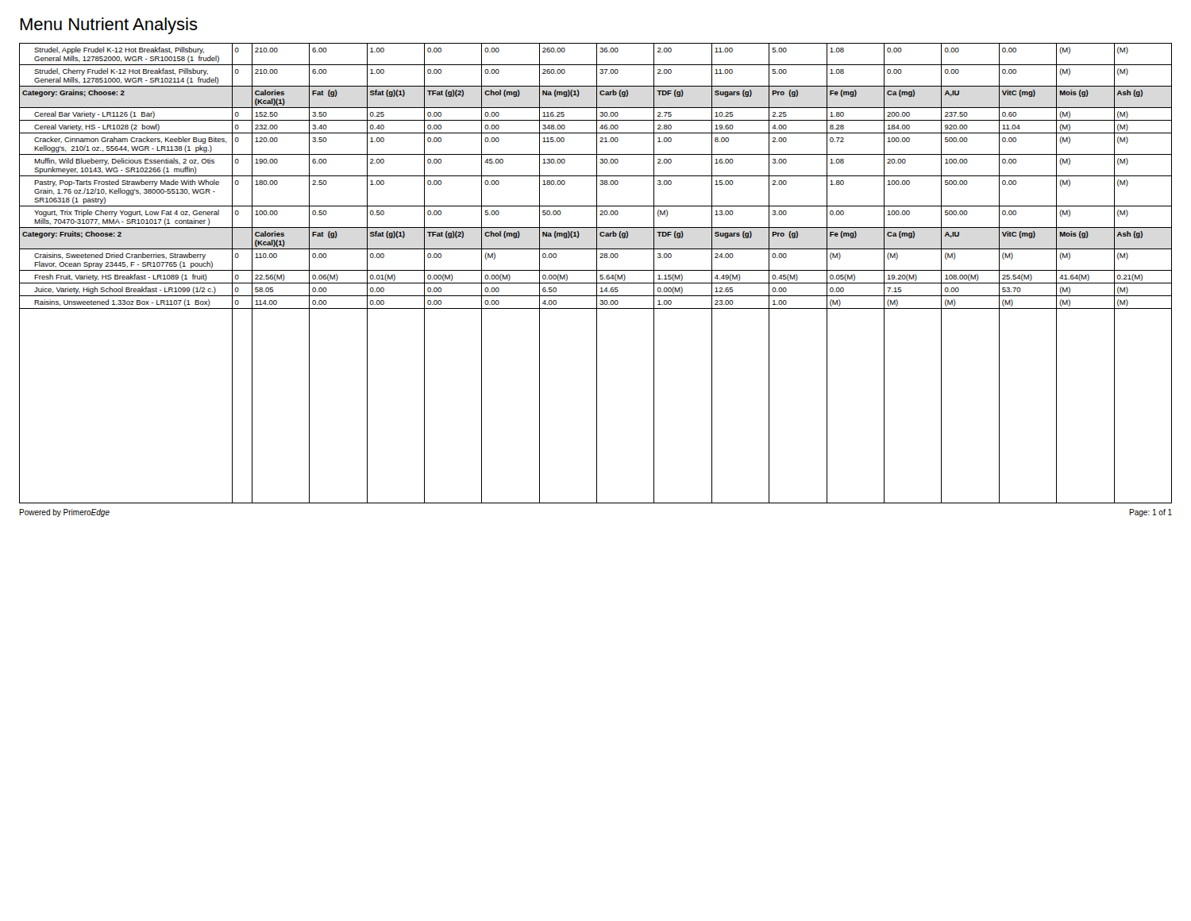Menu Nutrient Analysis
| Strudel, Apple Frudel K-12 Hot Breakfast, Pillsbury, General Mills, 127852000, WGR - SR100158 (1 frudel) | 0 | 210.00 | 6.00 | 1.00 | 0.00 | 0.00 | 260.00 | 36.00 | 2.00 | 11.00 | 5.00 | 1.08 | 0.00 | 0.00 | 0.00 | (M) | (M) |
| Strudel, Cherry Frudel K-12 Hot Breakfast, Pillsbury, General Mills, 127851000, WGR - SR102114 (1 frudel) | 0 | 210.00 | 6.00 | 1.00 | 0.00 | 0.00 | 260.00 | 37.00 | 2.00 | 11.00 | 5.00 | 1.08 | 0.00 | 0.00 | 0.00 | (M) | (M) |
| Category: Grains; Choose: 2 | | Calories (Kcal)(1) | Fat (g) | Sfat (g)(1) | TFat (g)(2) | Chol (mg) | Na (mg)(1) | Carb (g) | TDF (g) | Sugars (g) | Pro (g) | Fe (mg) | Ca (mg) | A,IU | VitC (mg) | Mois (g) | Ash (g) |
| Cereal Bar Variety - LR1126 (1 Bar) | 0 | 152.50 | 3.50 | 0.25 | 0.00 | 0.00 | 116.25 | 30.00 | 2.75 | 10.25 | 2.25 | 1.80 | 200.00 | 237.50 | 0.60 | (M) | (M) |
| Cereal Variety, HS - LR1028 (2 bowl) | 0 | 232.00 | 3.40 | 0.40 | 0.00 | 0.00 | 348.00 | 46.00 | 2.80 | 19.60 | 4.00 | 8.28 | 184.00 | 920.00 | 11.04 | (M) | (M) |
| Cracker, Cinnamon Graham Crackers, Keebler Bug Bites, Kellogg's, 210/1 oz., 55644, WGR - LR1138 (1 pkg.) | 0 | 120.00 | 3.50 | 1.00 | 0.00 | 0.00 | 115.00 | 21.00 | 1.00 | 8.00 | 2.00 | 0.72 | 100.00 | 500.00 | 0.00 | (M) | (M) |
| Muffin, Wild Blueberry, Delicious Essentials, 2 oz, Otis Spunkmeyer, 10143, WG - SR102266 (1 muffin) | 0 | 190.00 | 6.00 | 2.00 | 0.00 | 45.00 | 130.00 | 30.00 | 2.00 | 16.00 | 3.00 | 1.08 | 20.00 | 100.00 | 0.00 | (M) | (M) |
| Pastry, Pop-Tarts Frosted Strawberry Made With Whole Grain, 1.76 oz./12/10, Kellogg's, 38000-55130, WGR - SR106318 (1 pastry) | 0 | 180.00 | 2.50 | 1.00 | 0.00 | 0.00 | 180.00 | 38.00 | 3.00 | 15.00 | 2.00 | 1.80 | 100.00 | 500.00 | 0.00 | (M) | (M) |
| Yogurt, Trix Triple Cherry Yogurt, Low Fat 4 oz, General Mills, 70470-31077, MMA - SR101017 (1 container ) | 0 | 100.00 | 0.50 | 0.50 | 0.00 | 5.00 | 50.00 | 20.00 | (M) | 13.00 | 3.00 | 0.00 | 100.00 | 500.00 | 0.00 | (M) | (M) |
| Category: Fruits; Choose: 2 | | Calories (Kcal)(1) | Fat (g) | Sfat (g)(1) | TFat (g)(2) | Chol (mg) | Na (mg)(1) | Carb (g) | TDF (g) | Sugars (g) | Pro (g) | Fe (mg) | Ca (mg) | A,IU | VitC (mg) | Mois (g) | Ash (g) |
| Craisins, Sweetened Dried Cranberries, Strawberry Flavor, Ocean Spray 23445, F - SR107765 (1 pouch) | 0 | 110.00 | 0.00 | 0.00 | 0.00 | (M) | 0.00 | 28.00 | 3.00 | 24.00 | 0.00 | (M) | (M) | (M) | (M) | (M) | (M) |
| Fresh Fruit, Variety, HS Breakfast - LR1089 (1 fruit) | 0 | 22.56(M) | 0.06(M) | 0.01(M) | 0.00(M) | 0.00(M) | 0.00(M) | 5.64(M) | 1.15(M) | 4.49(M) | 0.45(M) | 0.05(M) | 19.20(M) | 108.00(M) | 25.54(M) | 41.64(M) | 0.21(M) |
| Juice, Variety, High School Breakfast - LR1099 (1/2 c.) | 0 | 58.05 | 0.00 | 0.00 | 0.00 | 0.00 | 6.50 | 14.65 | 0.00(M) | 12.65 | 0.00 | 0.00 | 7.15 | 0.00 | 53.70 | (M) | (M) |
| Raisins, Unsweetened 1.33oz Box - LR1107 (1 Box) | 0 | 114.00 | 0.00 | 0.00 | 0.00 | 0.00 | 4.00 | 30.00 | 1.00 | 23.00 | 1.00 | (M) | (M) | (M) | (M) | (M) | (M) |
Powered by PrimeroEdge
Page: 1 of 1